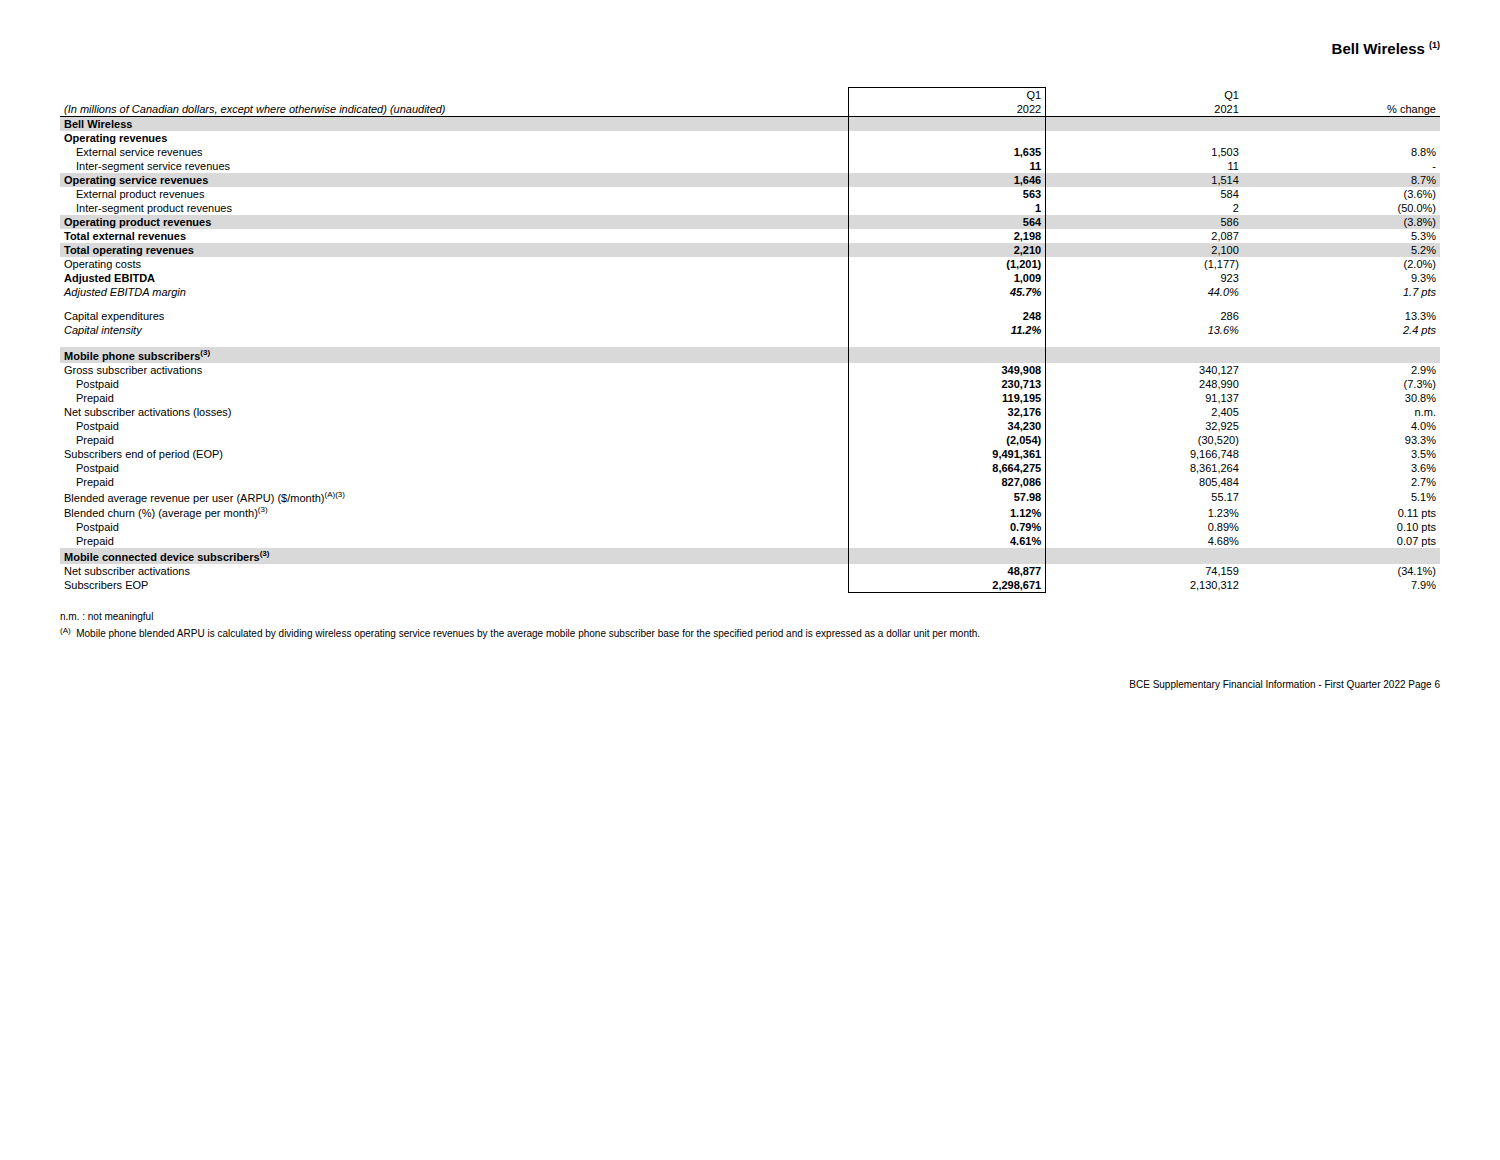Bell Wireless (1)
| | Q1 | Q1 | |
| (In millions of Canadian dollars, except where otherwise indicated) (unaudited) | 2022 | 2021 | % change |
| Bell Wireless | | | |
| Operating revenues | | | |
| External service revenues | 1,635 | 1,503 | 8.8% |
| Inter-segment service revenues | 11 | 11 | - |
| Operating service revenues | 1,646 | 1,514 | 8.7% |
| External product revenues | 563 | 584 | (3.6%) |
| Inter-segment product revenues | 1 | 2 | (50.0%) |
| Operating product revenues | 564 | 586 | (3.8%) |
| Total external revenues | 2,198 | 2,087 | 5.3% |
| Total operating revenues | 2,210 | 2,100 | 5.2% |
| Operating costs | (1,201) | (1,177) | (2.0%) |
| Adjusted EBITDA | 1,009 | 923 | 9.3% |
| Adjusted EBITDA margin | 45.7% | 44.0% | 1.7 pts |
| Capital expenditures | 248 | 286 | 13.3% |
| Capital intensity | 11.2% | 13.6% | 2.4 pts |
| Mobile phone subscribers (3) | | | |
| Gross subscriber activations | 349,908 | 340,127 | 2.9% |
| Postpaid | 230,713 | 248,990 | (7.3%) |
| Prepaid | 119,195 | 91,137 | 30.8% |
| Net subscriber activations (losses) | 32,176 | 2,405 | n.m. |
| Postpaid | 34,230 | 32,925 | 4.0% |
| Prepaid | (2,054) | (30,520) | 93.3% |
| Subscribers end of period (EOP) | 9,491,361 | 9,166,748 | 3.5% |
| Postpaid | 8,664,275 | 8,361,264 | 3.6% |
| Prepaid | 827,086 | 805,484 | 2.7% |
| Blended average revenue per user (ARPU) ($/month) (A)(3) | 57.98 | 55.17 | 5.1% |
| Blended churn (%) (average per month) (3) | 1.12% | 1.23% | 0.11 pts |
| Postpaid | 0.79% | 0.89% | 0.10 pts |
| Prepaid | 4.61% | 4.68% | 0.07 pts |
| Mobile connected device subscribers (3) | | | |
| Net subscriber activations | 48,877 | 74,159 | (34.1%) |
| Subscribers EOP | 2,298,671 | 2,130,312 | 7.9% |
n.m. : not meaningful
(A) Mobile phone blended ARPU is calculated by dividing wireless operating service revenues by the average mobile phone subscriber base for the specified period and is expressed as a dollar unit per month.
BCE Supplementary Financial Information - First Quarter 2022 Page 6